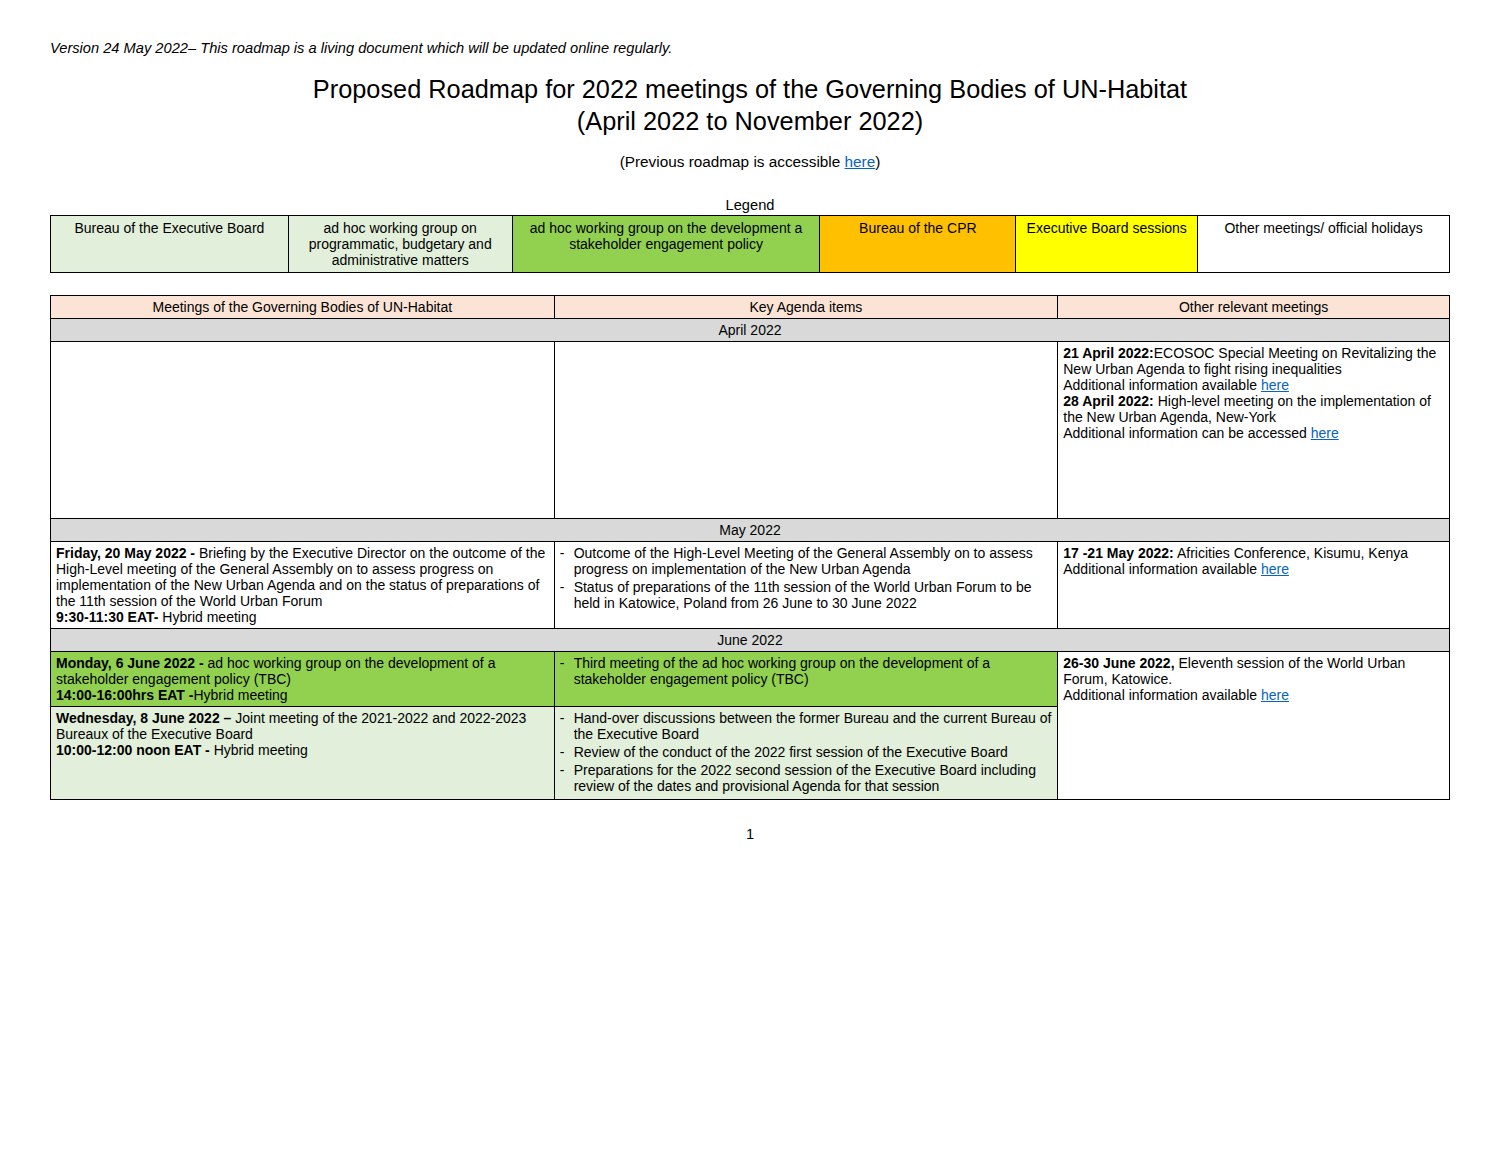Version 24 May 2022– This roadmap is a living document which will be updated online regularly.
Proposed Roadmap for 2022 meetings of the Governing Bodies of UN-Habitat
(April 2022 to November 2022)
(Previous roadmap is accessible here)
Legend
| Bureau of the Executive Board | ad hoc working group on programmatic, budgetary and administrative matters | ad hoc working group on the development a stakeholder engagement policy | Bureau of the CPR | Executive Board sessions | Other meetings/ official holidays |
| Meetings of the Governing Bodies of UN-Habitat | Key Agenda items | Other relevant meetings |
| --- | --- | --- |
| April 2022 |
| | | 21 April 2022: ECOSOC Special Meeting on Revitalizing the New Urban Agenda to fight rising inequalities Additional information available here 28 April 2022: High-level meeting on the implementation of the New Urban Agenda, New-York Additional information can be accessed here |
| May 2022 |
| Friday, 20 May 2022 - Briefing by the Executive Director on the outcome of the High-Level meeting of the General Assembly on to assess progress on implementation of the New Urban Agenda and on the status of preparations of the 11th session of the World Urban Forum 9:30-11:30 EAT- Hybrid meeting | Outcome of the High-Level Meeting of the General Assembly on to assess progress on implementation of the New Urban Agenda Status of preparations of the 11th session of the World Urban Forum to be held in Katowice, Poland from 26 June to 30 June 2022 | 17 -21 May 2022: Africities Conference, Kisumu, Kenya Additional information available here |
| June 2022 |
| Monday, 6 June 2022 - ad hoc working group on the development of a stakeholder engagement policy (TBC) 14:00-16:00hrs EAT - Hybrid meeting | Third meeting of the ad hoc working group on the development of a stakeholder engagement policy (TBC) | 26-30 June 2022, Eleventh session of the World Urban Forum, Katowice. Additional information available here |
| Wednesday, 8 June 2022 – Joint meeting of the 2021-2022 and 2022-2023 Bureaux of the Executive Board 10:00-12:00 noon EAT - Hybrid meeting | Hand-over discussions between the former Bureau and the current Bureau of the Executive Board Review of the conduct of the 2022 first session of the Executive Board Preparations for the 2022 second session of the Executive Board including review of the dates and provisional Agenda for that session |
1